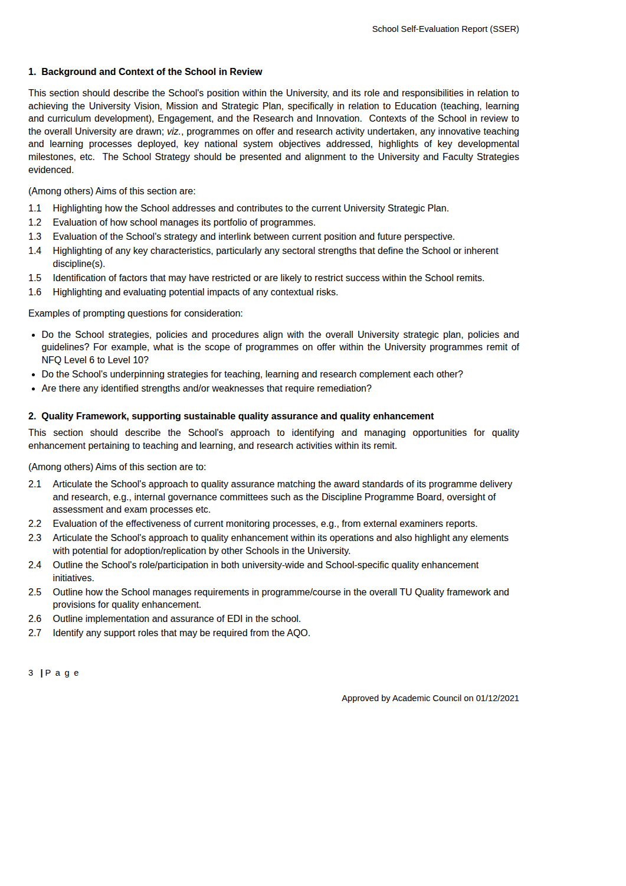School Self-Evaluation Report (SSER)
1. Background and Context of the School in Review
This section should describe the School's position within the University, and its role and responsibilities in relation to achieving the University Vision, Mission and Strategic Plan, specifically in relation to Education (teaching, learning and curriculum development), Engagement, and the Research and Innovation. Contexts of the School in review to the overall University are drawn; viz., programmes on offer and research activity undertaken, any innovative teaching and learning processes deployed, key national system objectives addressed, highlights of key developmental milestones, etc. The School Strategy should be presented and alignment to the University and Faculty Strategies evidenced.
(Among others) Aims of this section are:
1.1 Highlighting how the School addresses and contributes to the current University Strategic Plan.
1.2 Evaluation of how school manages its portfolio of programmes.
1.3 Evaluation of the School's strategy and interlink between current position and future perspective.
1.4 Highlighting of any key characteristics, particularly any sectoral strengths that define the School or inherent discipline(s).
1.5 Identification of factors that may have restricted or are likely to restrict success within the School remits.
1.6 Highlighting and evaluating potential impacts of any contextual risks.
Examples of prompting questions for consideration:
Do the School strategies, policies and procedures align with the overall University strategic plan, policies and guidelines? For example, what is the scope of programmes on offer within the University programmes remit of NFQ Level 6 to Level 10?
Do the School's underpinning strategies for teaching, learning and research complement each other?
Are there any identified strengths and/or weaknesses that require remediation?
2. Quality Framework, supporting sustainable quality assurance and quality enhancement
This section should describe the School's approach to identifying and managing opportunities for quality enhancement pertaining to teaching and learning, and research activities within its remit.
(Among others) Aims of this section are to:
2.1 Articulate the School's approach to quality assurance matching the award standards of its programme delivery and research, e.g., internal governance committees such as the Discipline Programme Board, oversight of assessment and exam processes etc.
2.2 Evaluation of the effectiveness of current monitoring processes, e.g., from external examiners reports.
2.3 Articulate the School's approach to quality enhancement within its operations and also highlight any elements with potential for adoption/replication by other Schools in the University.
2.4 Outline the School's role/participation in both university-wide and School-specific quality enhancement initiatives.
2.5 Outline how the School manages requirements in programme/course in the overall TU Quality framework and provisions for quality enhancement.
2.6 Outline implementation and assurance of EDI in the school.
2.7 Identify any support roles that may be required from the AQO.
3 | P a g e
Approved by Academic Council on 01/12/2021